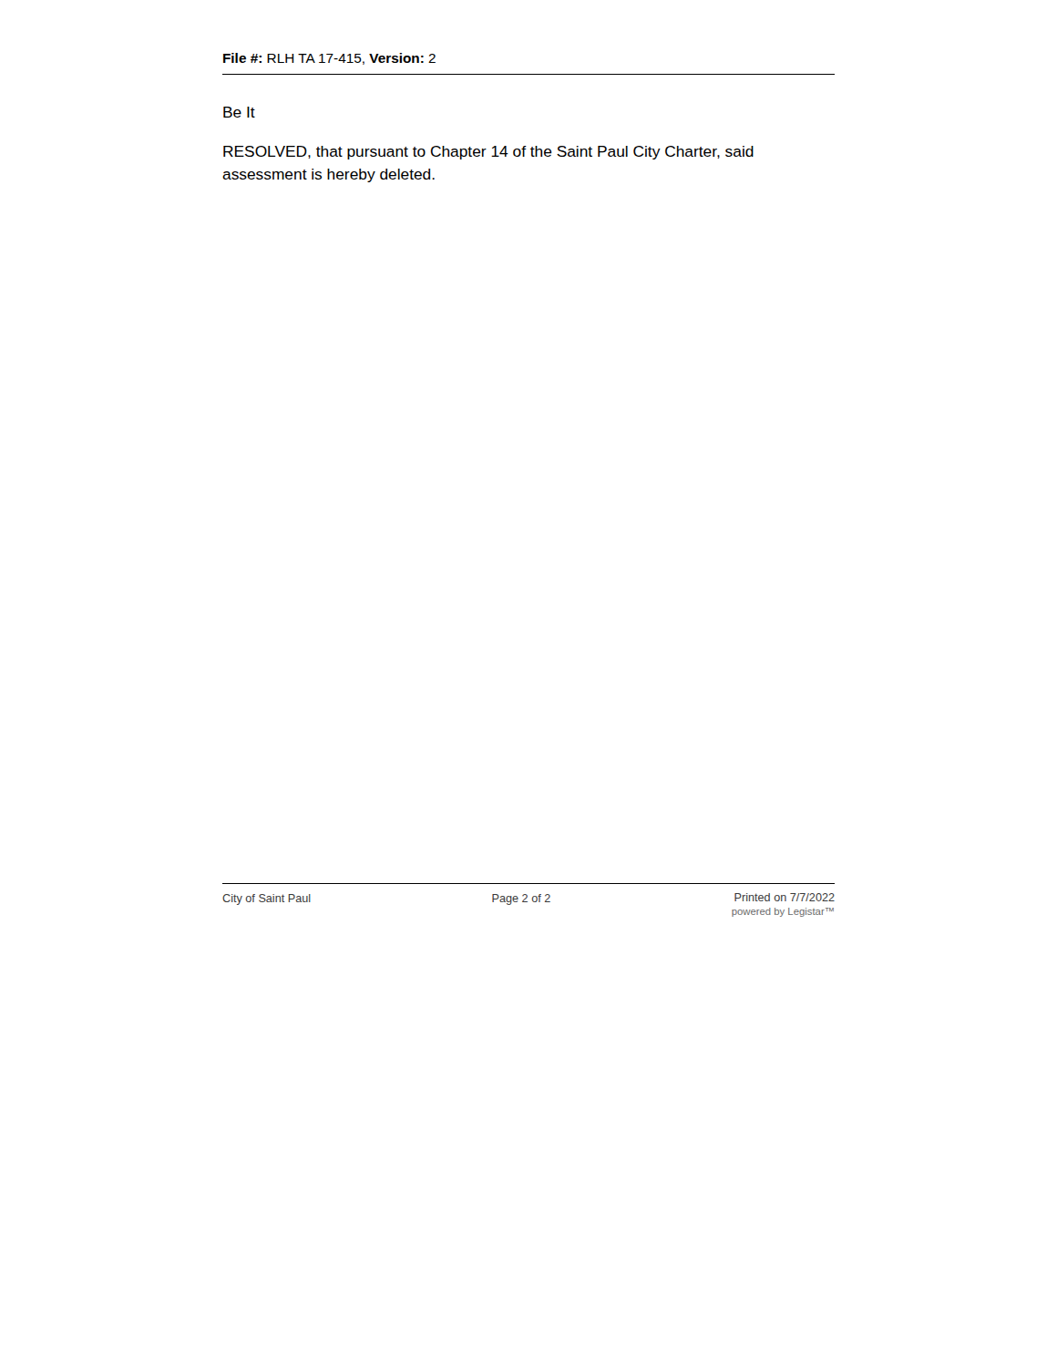File #: RLH TA 17-415, Version: 2
Be It
RESOLVED, that pursuant to Chapter 14 of the Saint Paul City Charter, said assessment is hereby deleted.
City of Saint Paul
Page 2 of 2
Printed on 7/7/2022 powered by Legistar™